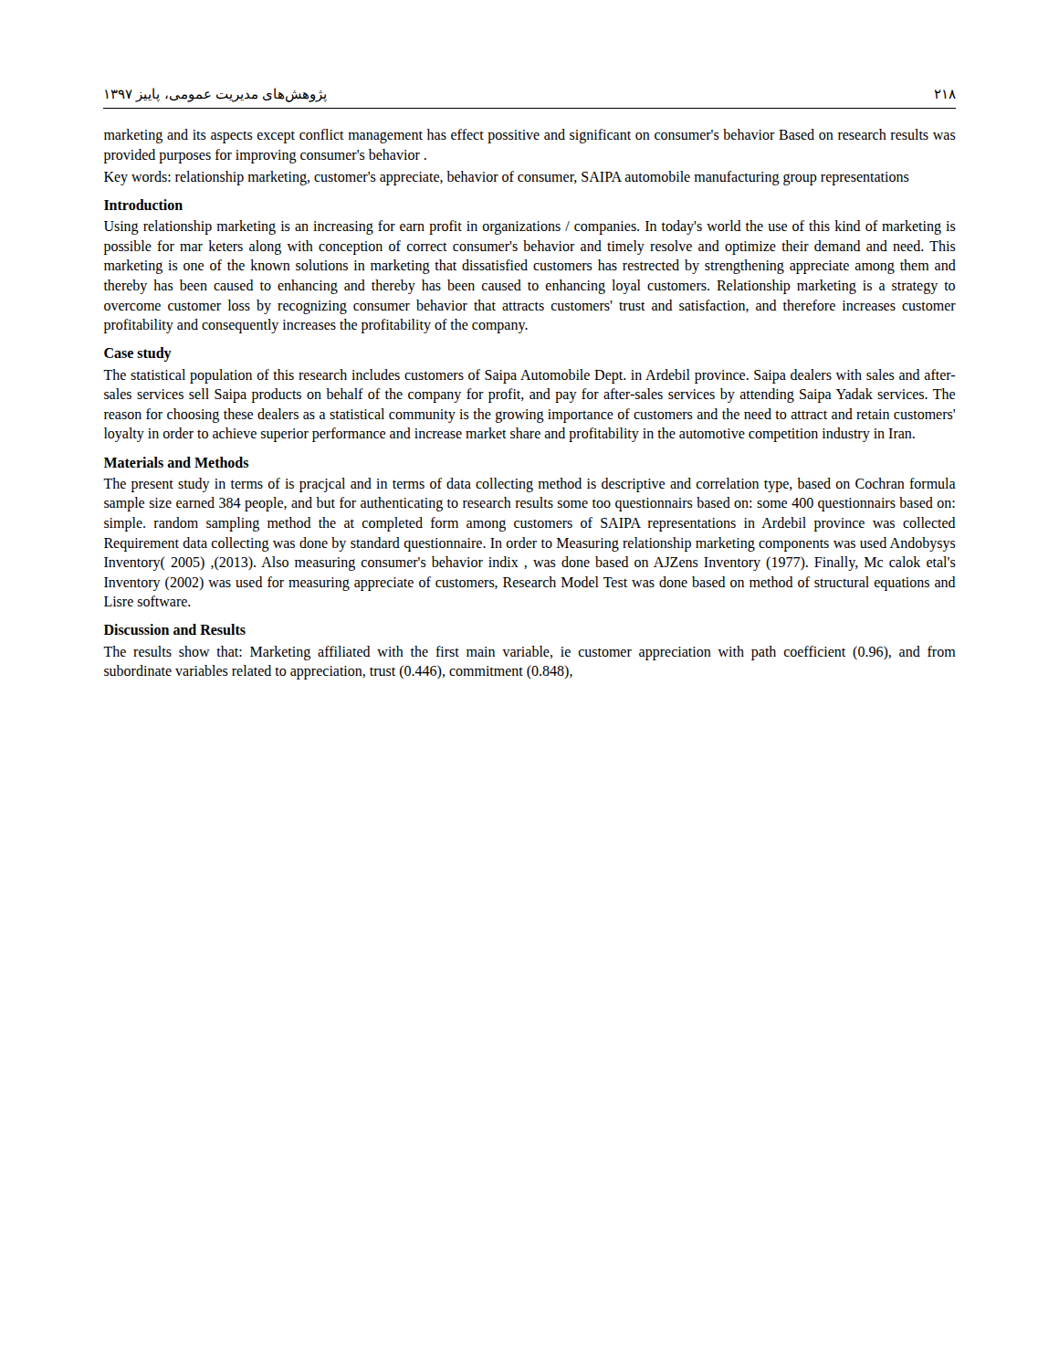پژوهش‌های مدیریت عمومی، پاییز ۱۳۹۷
۲۱۸
marketing and its aspects except conflict management has effect possitive and significant on consumer's behavior Based on research results was provided purposes for improving consumer's behavior .
Key words: relationship marketing, customer's appreciate, behavior of consumer, SAIPA automobile manufacturing group representations
Introduction
Using relationship marketing is an increasing for earn profit in organizations / companies. In today's world the use of this kind of marketing is possible for mar keters along with conception of correct consumer's behavior and timely resolve and optimize their demand and need. This marketing is one of the known solutions in marketing that dissatisfied customers has restrected by strengthening appreciate among them and thereby has been caused to enhancing and thereby has been caused to enhancing loyal customers. Relationship marketing is a strategy to overcome customer loss by recognizing consumer behavior that attracts customers' trust and satisfaction, and therefore increases customer profitability and consequently increases the profitability of the company.
Case study
The statistical population of this research includes customers of Saipa Automobile Dept. in Ardebil province. Saipa dealers with sales and after-sales services sell Saipa products on behalf of the company for profit, and pay for after-sales services by attending Saipa Yadak services. The reason for choosing these dealers as a statistical community is the growing importance of customers and the need to attract and retain customers' loyalty in order to achieve superior performance and increase market share and profitability in the automotive competition industry in Iran.
Materials and Methods
The present study in terms of is pracjcal and in terms of data collecting method is descriptive and correlation type, based on Cochran formula sample size earned 384 people, and but for authenticating to research results some too questionnairs based on: some 400 questionnairs based on: simple. random sampling method the at completed form among customers of SAIPA representations in Ardebil province was collected Requirement data collecting was done by standard questionnaire. In order to Measuring relationship marketing components was used Andobysys Inventory( 2005) ,(2013). Also measuring consumer's behavior indix , was done based on AJZens Inventory (1977). Finally, Mc calok etal's Inventory (2002) was used for measuring appreciate of customers, Research Model Test was done based on method of structural equations and Lisre software.
Discussion and Results
The results show that: Marketing affiliated with the first main variable, ie customer appreciation with path coefficient (0.96), and from subordinate variables related to appreciation, trust (0.446), commitment (0.848),